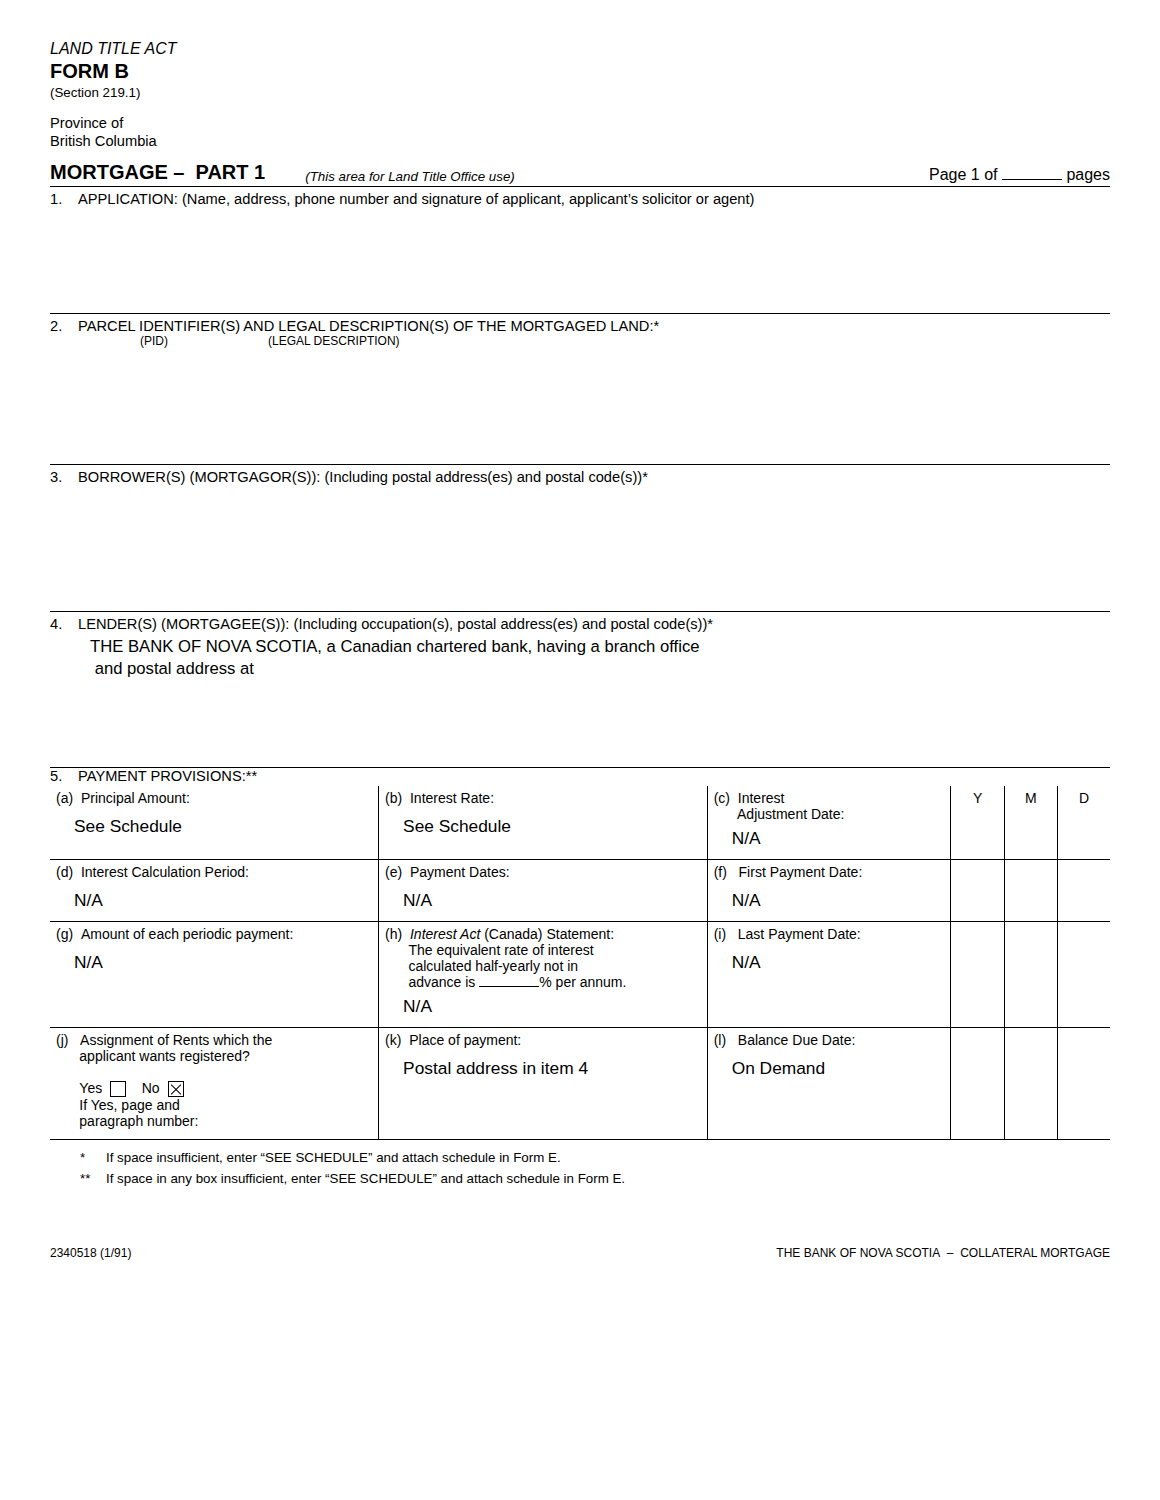LAND TITLE ACT
FORM B
(Section 219.1)
Province of
British Columbia
MORTGAGE – PART 1
(This area for Land Title Office use)
Page 1 of pages
1. APPLICATION: (Name, address, phone number and signature of applicant, applicant’s solicitor or agent)
2. PARCEL IDENTIFIER(S) AND LEGAL DESCRIPTION(S) OF THE MORTGAGED LAND:*
(PID)(LEGAL DESCRIPTION)
3. BORROWER(S) (MORTGAGOR(S)): (Including postal address(es) and postal code(s))*
4. LENDER(S) (MORTGAGEE(S)): (Including occupation(s), postal address(es) and postal code(s))*
THE BANK OF NOVA SCOTIA, a Canadian chartered bank, having a branch office
and postal address at
5. PAYMENT PROVISIONS:**
| (a) Principal Amount: See Schedule | (b) Interest Rate: See Schedule | (c) Interest Adjustment Date: N/A | Y | M | D |
| (d) Interest Calculation Period: N/A | (e) Payment Dates: N/A | (f) First Payment Date: N/A | | | |
| (g) Amount of each periodic payment: N/A | (h) Interest Act (Canada) Statement: The equivalent rate of interest calculated half-yearly not in advance is % per annum. N/A | (i) Last Payment Date: N/A | | | |
| (j) Assignment of Rents which the applicant wants registered? Yes No If Yes, page and paragraph number: | (k) Place of payment: Postal address in item 4 | (l) Balance Due Date: On Demand | | | |
*If space insufficient, enter “SEE SCHEDULE” and attach schedule in Form E.
**If space in any box insufficient, enter “SEE SCHEDULE” and attach schedule in Form E.
2340518 (1/91)
THE BANK OF NOVA SCOTIA – COLLATERAL MORTGAGE